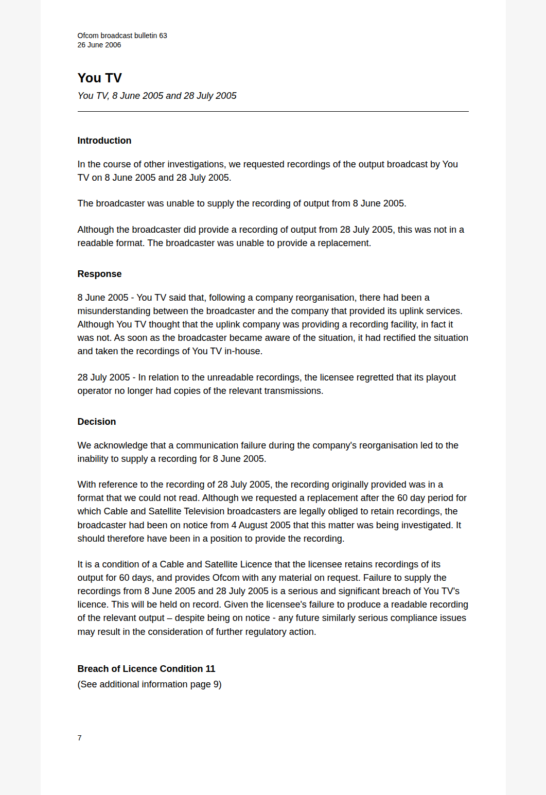Ofcom broadcast bulletin 63
26 June 2006
You TV
You TV, 8 June 2005 and 28 July 2005
Introduction
In the course of other investigations, we requested recordings of the output broadcast by You TV on 8 June 2005 and 28 July 2005.
The broadcaster was unable to supply the recording of output from 8 June 2005.
Although the broadcaster did provide a recording of output from 28 July 2005, this was not in a readable format. The broadcaster was unable to provide a replacement.
Response
8 June 2005 - You TV said that, following a company reorganisation, there had been a misunderstanding between the broadcaster and the company that provided its uplink services. Although You TV thought that the uplink company was providing a recording facility, in fact it was not. As soon as the broadcaster became aware of the situation, it had rectified the situation and taken the recordings of You TV in-house.
28 July 2005 - In relation to the unreadable recordings, the licensee regretted that its playout operator no longer had copies of the relevant transmissions.
Decision
We acknowledge that a communication failure during the company's reorganisation led to the inability to supply a recording for 8 June 2005.
With reference to the recording of 28 July 2005, the recording originally provided was in a format that we could not read. Although we requested a replacement after the 60 day period for which Cable and Satellite Television broadcasters are legally obliged to retain recordings, the broadcaster had been on notice from 4 August 2005 that this matter was being investigated. It should therefore have been in a position to provide the recording.
It is a condition of a Cable and Satellite Licence that the licensee retains recordings of its output for 60 days, and provides Ofcom with any material on request. Failure to supply the recordings from 8 June 2005 and 28 July 2005 is a serious and significant breach of You TV's licence. This will be held on record. Given the licensee's failure to produce a readable recording of the relevant output – despite being on notice - any future similarly serious compliance issues may result in the consideration of further regulatory action.
Breach of Licence Condition 11
(See additional information page 9)
7